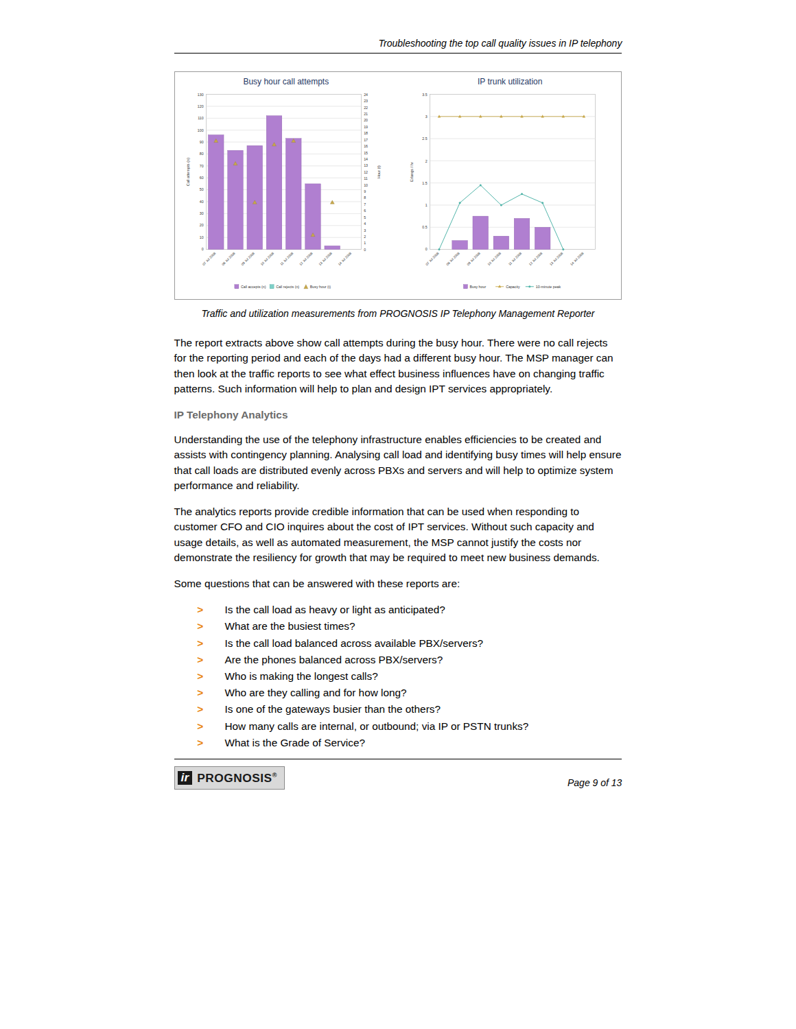Troubleshooting the top call quality issues in IP telephony
Busy hour call attempts
130 120 110 100 90 80 70 60 50 40 30 20 10 0 24 23 22 21 20 19 18 17 16 15 14 13 12 11 10 9 8 7 6 5 4 3 2 1 0 Call attempts (n) Hour (t) 07 Jul 2008 08 Jul 2008 09 Jul 2008 10 Jul 2008 11 Jul 2008 12 Jul 2008 13 Jul 2008 14 Jul 2008 Call accepts (n) Call rejects (n) Busy hour (t)
IP trunk utilization
3.5 3 2.5 2 1.5 1 0.5 0 Erlangs / hr 07 Jul 2008 08 Jul 2008 09 Jul 2008 10 Jul 2008 11 Jul 2008 12 Jul 2008 13 Jul 2008 14 Jul 2008 Busy hour Capacity 10-minute peak
Traffic and utilization measurements from PROGNOSIS IP Telephony Management Reporter
The report extracts above show call attempts during the busy hour. There were no call rejects for the reporting period and each of the days had a different busy hour. The MSP manager can then look at the traffic reports to see what effect business influences have on changing traffic patterns. Such information will help to plan and design IPT services appropriately.
IP Telephony Analytics
Understanding the use of the telephony infrastructure enables efficiencies to be created and assists with contingency planning. Analysing call load and identifying busy times will help ensure that call loads are distributed evenly across PBXs and servers and will help to optimize system performance and reliability.
The analytics reports provide credible information that can be used when responding to customer CFO and CIO inquires about the cost of IPT services. Without such capacity and usage details, as well as automated measurement, the MSP cannot justify the costs nor demonstrate the resiliency for growth that may be required to meet new business demands.
Some questions that can be answered with these reports are:
Is the call load as heavy or light as anticipated?
What are the busiest times?
Is the call load balanced across available PBX/servers?
Are the phones balanced across PBX/servers?
Who is making the longest calls?
Who are they calling and for how long?
Is one of the gateways busier than the others?
How many calls are internal, or outbound; via IP or PSTN trunks?
What is the Grade of Service?
ir PROGNOSIS®
Page 9 of 13